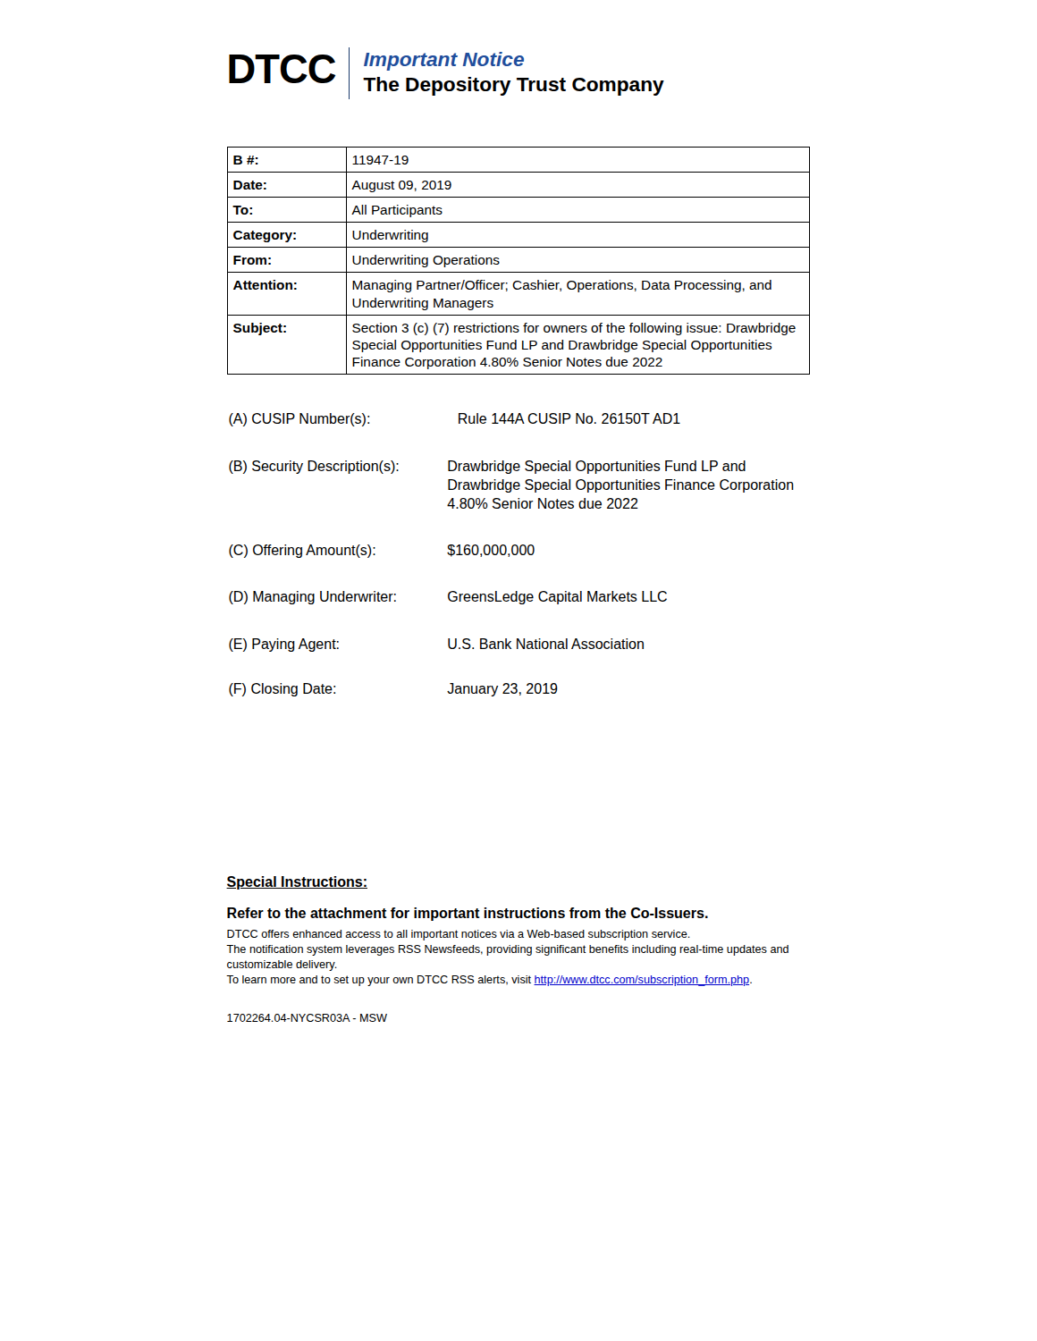DTCC
Important Notice
The Depository Trust Company
| B #: | 11947-19 |
| Date: | August 09, 2019 |
| To: | All Participants |
| Category: | Underwriting |
| From: | Underwriting Operations |
| Attention: | Managing Partner/Officer; Cashier, Operations, Data Processing, and Underwriting Managers |
| Subject: | Section 3 (c) (7) restrictions for owners of the following issue: Drawbridge Special Opportunities Fund LP and Drawbridge Special Opportunities Finance Corporation 4.80% Senior Notes due 2022 |
(A) CUSIP Number(s):
Rule 144A CUSIP No. 26150T AD1
(B) Security Description(s):
Drawbridge Special Opportunities Fund LP and Drawbridge Special Opportunities Finance Corporation 4.80% Senior Notes due 2022
(C) Offering Amount(s):
$160,000,000
(D) Managing Underwriter:
GreensLedge Capital Markets LLC
(E) Paying Agent:
U.S. Bank National Association
(F) Closing Date:
January 23, 2019
Special Instructions:
Refer to the attachment for important instructions from the Co-Issuers.
DTCC offers enhanced access to all important notices via a Web-based subscription service.
The notification system leverages RSS Newsfeeds, providing significant benefits including real-time updates and customizable delivery.
To learn more and to set up your own DTCC RSS alerts, visit http://www.dtcc.com/subscription_form.php.
1702264.04-NYCSR03A - MSW